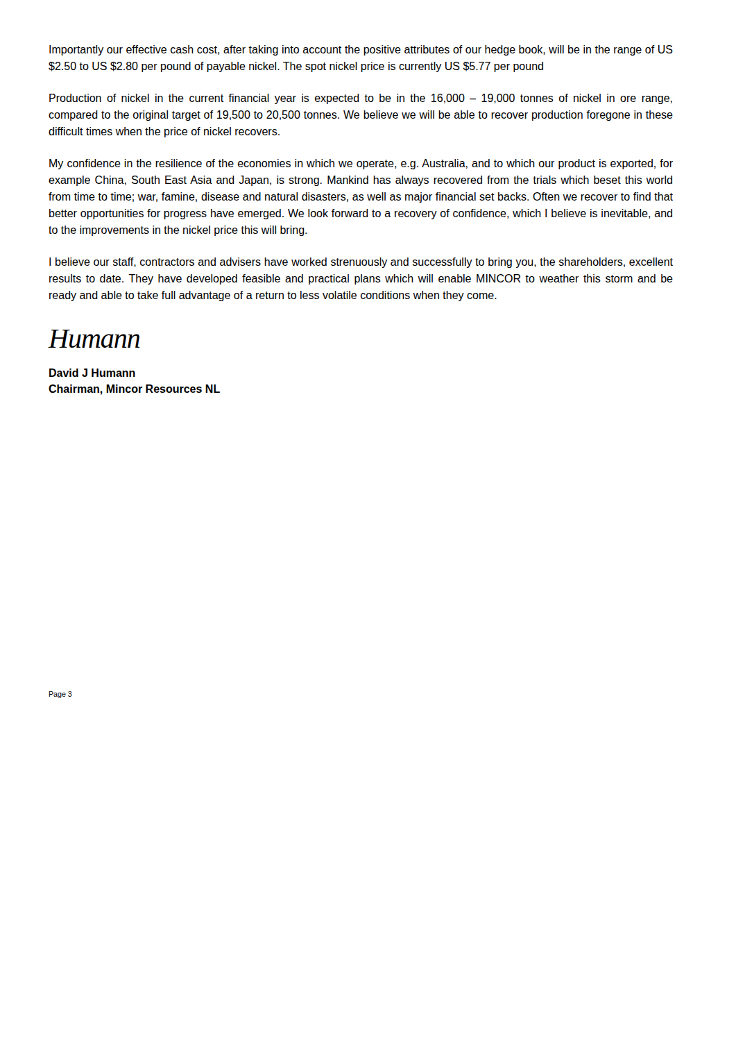Importantly our effective cash cost, after taking into account the positive attributes of our hedge book, will be in the range of US $2.50 to US $2.80 per pound of payable nickel. The spot nickel price is currently US $5.77 per pound
Production of nickel in the current financial year is expected to be in the 16,000 – 19,000 tonnes of nickel in ore range, compared to the original target of 19,500 to 20,500 tonnes. We believe we will be able to recover production foregone in these difficult times when the price of nickel recovers.
My confidence in the resilience of the economies in which we operate, e.g. Australia, and to which our product is exported, for example China, South East Asia and Japan, is strong. Mankind has always recovered from the trials which beset this world from time to time; war, famine, disease and natural disasters, as well as major financial set backs. Often we recover to find that better opportunities for progress have emerged. We look forward to a recovery of confidence, which I believe is inevitable, and to the improvements in the nickel price this will bring.
I believe our staff, contractors and advisers have worked strenuously and successfully to bring you, the shareholders, excellent results to date. They have developed feasible and practical plans which will enable MINCOR to weather this storm and be ready and able to take full advantage of a return to less volatile conditions when they come.
Humann
David J Humann
Chairman, Mincor Resources NL
Page 3